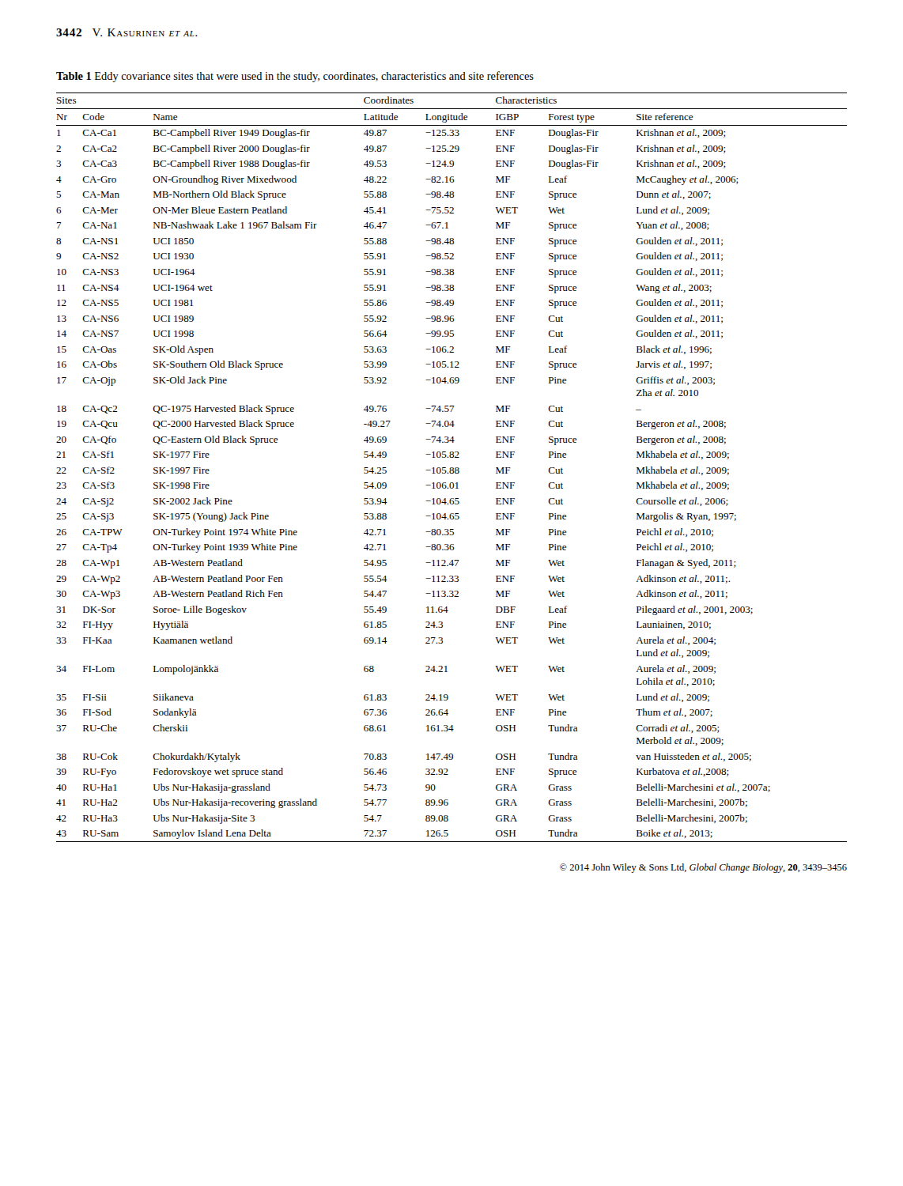3442 V. Kasurinen et al.
Table 1 Eddy covariance sites that were used in the study, coordinates, characteristics and site references
| Sites | Coordinates | Characteristics |
| --- | --- | --- |
| Nr | Code | Name | Latitude | Longitude | IGBP | Forest type | Site reference |
| 1 | CA-Ca1 | BC-Campbell River 1949 Douglas-fir | 49.87 | −125.33 | ENF | Douglas-Fir | Krishnan et al. , 2009; |
| 2 | CA-Ca2 | BC-Campbell River 2000 Douglas-fir | 49.87 | −125.29 | ENF | Douglas-Fir | Krishnan et al. , 2009; |
| 3 | CA-Ca3 | BC-Campbell River 1988 Douglas-fir | 49.53 | −124.9 | ENF | Douglas-Fir | Krishnan et al. , 2009; |
| 4 | CA-Gro | ON-Groundhog River Mixedwood | 48.22 | −82.16 | MF | Leaf | McCaughey et al. , 2006; |
| 5 | CA-Man | MB-Northern Old Black Spruce | 55.88 | −98.48 | ENF | Spruce | Dunn et al. , 2007; |
| 6 | CA-Mer | ON-Mer Bleue Eastern Peatland | 45.41 | −75.52 | WET | Wet | Lund et al. , 2009; |
| 7 | CA-Na1 | NB-Nashwaak Lake 1 1967 Balsam Fir | 46.47 | −67.1 | MF | Spruce | Yuan et al. , 2008; |
| 8 | CA-NS1 | UCI 1850 | 55.88 | −98.48 | ENF | Spruce | Goulden et al. , 2011; |
| 9 | CA-NS2 | UCI 1930 | 55.91 | −98.52 | ENF | Spruce | Goulden et al. , 2011; |
| 10 | CA-NS3 | UCI-1964 | 55.91 | −98.38 | ENF | Spruce | Goulden et al. , 2011; |
| 11 | CA-NS4 | UCI-1964 wet | 55.91 | −98.38 | ENF | Spruce | Wang et al. , 2003; |
| 12 | CA-NS5 | UCI 1981 | 55.86 | −98.49 | ENF | Spruce | Goulden et al. , 2011; |
| 13 | CA-NS6 | UCI 1989 | 55.92 | −98.96 | ENF | Cut | Goulden et al. , 2011; |
| 14 | CA-NS7 | UCI 1998 | 56.64 | −99.95 | ENF | Cut | Goulden et al. , 2011; |
| 15 | CA-Oas | SK-Old Aspen | 53.63 | −106.2 | MF | Leaf | Black et al. , 1996; |
| 16 | CA-Obs | SK-Southern Old Black Spruce | 53.99 | −105.12 | ENF | Spruce | Jarvis et al. , 1997; |
| 17 | CA-Ojp | SK-Old Jack Pine | 53.92 | −104.69 | ENF | Pine | Griffis et al. , 2003; Zha et al. 2010 |
| 18 | CA-Qc2 | QC-1975 Harvested Black Spruce | 49.76 | −74.57 | MF | Cut | – |
| 19 | CA-Qcu | QC-2000 Harvested Black Spruce | -49.27 | −74.04 | ENF | Cut | Bergeron et al. , 2008; |
| 20 | CA-Qfo | QC-Eastern Old Black Spruce | 49.69 | −74.34 | ENF | Spruce | Bergeron et al. , 2008; |
| 21 | CA-Sf1 | SK-1977 Fire | 54.49 | −105.82 | ENF | Pine | Mkhabela et al. , 2009; |
| 22 | CA-Sf2 | SK-1997 Fire | 54.25 | −105.88 | MF | Cut | Mkhabela et al. , 2009; |
| 23 | CA-Sf3 | SK-1998 Fire | 54.09 | −106.01 | ENF | Cut | Mkhabela et al. , 2009; |
| 24 | CA-Sj2 | SK-2002 Jack Pine | 53.94 | −104.65 | ENF | Cut | Coursolle et al. , 2006; |
| 25 | CA-Sj3 | SK-1975 (Young) Jack Pine | 53.88 | −104.65 | ENF | Pine | Margolis & Ryan, 1997; |
| 26 | CA-TPW | ON-Turkey Point 1974 White Pine | 42.71 | −80.35 | MF | Pine | Peichl et al. , 2010; |
| 27 | CA-Tp4 | ON-Turkey Point 1939 White Pine | 42.71 | −80.36 | MF | Pine | Peichl et al. , 2010; |
| 28 | CA-Wp1 | AB-Western Peatland | 54.95 | −112.47 | MF | Wet | Flanagan & Syed, 2011; |
| 29 | CA-Wp2 | AB-Western Peatland Poor Fen | 55.54 | −112.33 | ENF | Wet | Adkinson et al. , 2011;. |
| 30 | CA-Wp3 | AB-Western Peatland Rich Fen | 54.47 | −113.32 | MF | Wet | Adkinson et al. , 2011; |
| 31 | DK-Sor | Soroe- Lille Bogeskov | 55.49 | 11.64 | DBF | Leaf | Pilegaard et al. , 2001, 2003; |
| 32 | FI-Hyy | Hyytiälä | 61.85 | 24.3 | ENF | Pine | Launiainen, 2010; |
| 33 | FI-Kaa | Kaamanen wetland | 69.14 | 27.3 | WET | Wet | Aurela et al. , 2004; Lund et al. , 2009; |
| 34 | FI-Lom | Lompolojänkkä | 68 | 24.21 | WET | Wet | Aurela et al. , 2009; Lohila et al. , 2010; |
| 35 | FI-Sii | Siikaneva | 61.83 | 24.19 | WET | Wet | Lund et al. , 2009; |
| 36 | FI-Sod | Sodankylä | 67.36 | 26.64 | ENF | Pine | Thum et al. , 2007; |
| 37 | RU-Che | Cherskii | 68.61 | 161.34 | OSH | Tundra | Corradi et al. , 2005; Merbold et al. , 2009; |
| 38 | RU-Cok | Chokurdakh/Kytalyk | 70.83 | 147.49 | OSH | Tundra | van Huissteden et al. , 2005; |
| 39 | RU-Fyo | Fedorovskoye wet spruce stand | 56.46 | 32.92 | ENF | Spruce | Kurbatova et al. ,2008; |
| 40 | RU-Ha1 | Ubs Nur-Hakasija-grassland | 54.73 | 90 | GRA | Grass | Belelli-Marchesini et al. , 2007a; |
| 41 | RU-Ha2 | Ubs Nur-Hakasija-recovering grassland | 54.77 | 89.96 | GRA | Grass | Belelli-Marchesini, 2007b; |
| 42 | RU-Ha3 | Ubs Nur-Hakasija-Site 3 | 54.7 | 89.08 | GRA | Grass | Belelli-Marchesini, 2007b; |
| 43 | RU-Sam | Samoylov Island Lena Delta | 72.37 | 126.5 | OSH | Tundra | Boike et al. , 2013; |
© 2014 John Wiley & Sons Ltd, Global Change Biology, 20, 3439–3456